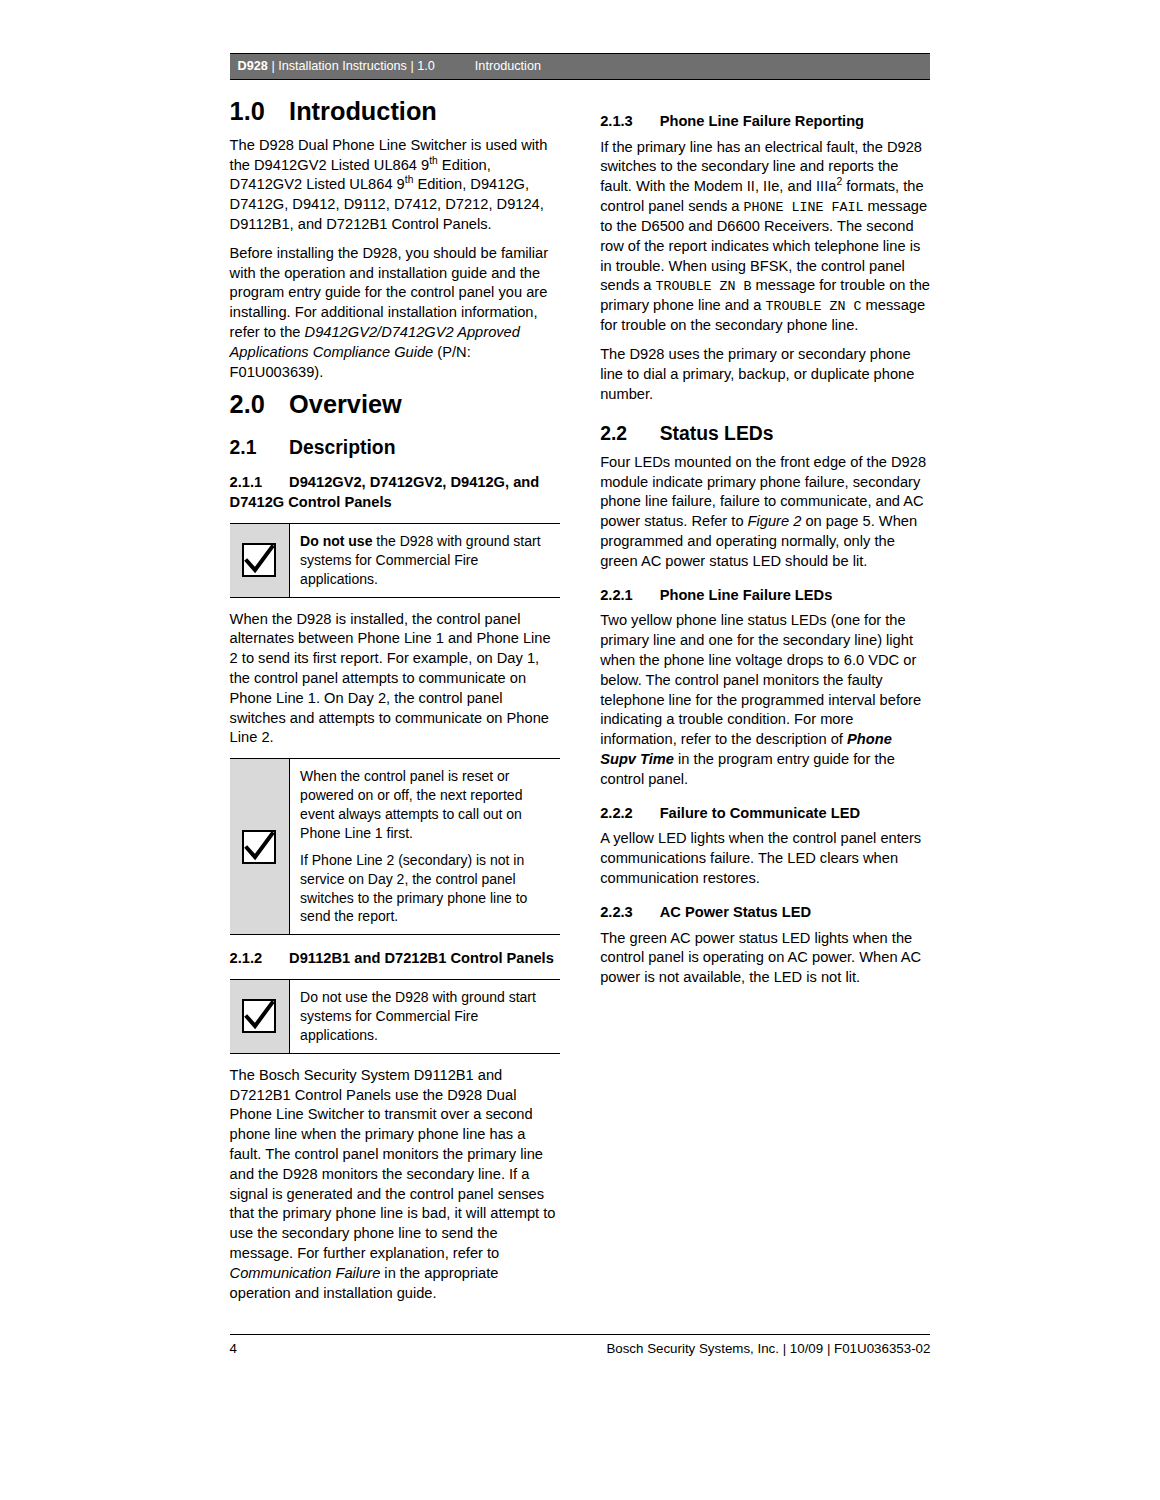D928 | Installation Instructions | 1.0 Introduction
1.0 Introduction
The D928 Dual Phone Line Switcher is used with the D9412GV2 Listed UL864 9th Edition, D7412GV2 Listed UL864 9th Edition, D9412G, D7412G, D9412, D9112, D7412, D7212, D9124, D9112B1, and D7212B1 Control Panels.
Before installing the D928, you should be familiar with the operation and installation guide and the program entry guide for the control panel you are installing. For additional installation information, refer to the D9412GV2/D7412GV2 Approved Applications Compliance Guide (P/N: F01U003639).
2.0 Overview
2.1 Description
2.1.1 D9412GV2, D7412GV2, D9412G, and D7412G Control Panels
Do not use the D928 with ground start systems for Commercial Fire applications.
When the D928 is installed, the control panel alternates between Phone Line 1 and Phone Line 2 to send its first report. For example, on Day 1, the control panel attempts to communicate on Phone Line 1. On Day 2, the control panel switches and attempts to communicate on Phone Line 2.
When the control panel is reset or powered on or off, the next reported event always attempts to call out on Phone Line 1 first.
If Phone Line 2 (secondary) is not in service on Day 2, the control panel switches to the primary phone line to send the report.
2.1.2 D9112B1 and D7212B1 Control Panels
Do not use the D928 with ground start systems for Commercial Fire applications.
The Bosch Security System D9112B1 and D7212B1 Control Panels use the D928 Dual Phone Line Switcher to transmit over a second phone line when the primary phone line has a fault. The control panel monitors the primary line and the D928 monitors the secondary line. If a signal is generated and the control panel senses that the primary phone line is bad, it will attempt to use the secondary phone line to send the message. For further explanation, refer to Communication Failure in the appropriate operation and installation guide.
2.1.3 Phone Line Failure Reporting
If the primary line has an electrical fault, the D928 switches to the secondary line and reports the fault. With the Modem II, IIe, and IIIa2 formats, the control panel sends a PHONE LINE FAIL message to the D6500 and D6600 Receivers. The second row of the report indicates which telephone line is in trouble. When using BFSK, the control panel sends a TROUBLE ZN B message for trouble on the primary phone line and a TROUBLE ZN C message for trouble on the secondary phone line.
The D928 uses the primary or secondary phone line to dial a primary, backup, or duplicate phone number.
2.2 Status LEDs
Four LEDs mounted on the front edge of the D928 module indicate primary phone failure, secondary phone line failure, failure to communicate, and AC power status. Refer to Figure 2 on page 5. When programmed and operating normally, only the green AC power status LED should be lit.
2.2.1 Phone Line Failure LEDs
Two yellow phone line status LEDs (one for the primary line and one for the secondary line) light when the phone line voltage drops to 6.0 VDC or below. The control panel monitors the faulty telephone line for the programmed interval before indicating a trouble condition. For more information, refer to the description of Phone Supv Time in the program entry guide for the control panel.
2.2.2 Failure to Communicate LED
A yellow LED lights when the control panel enters communications failure. The LED clears when communication restores.
2.2.3 AC Power Status LED
The green AC power status LED lights when the control panel is operating on AC power. When AC power is not available, the LED is not lit.
4 Bosch Security Systems, Inc. | 10/09 | F01U036353-02